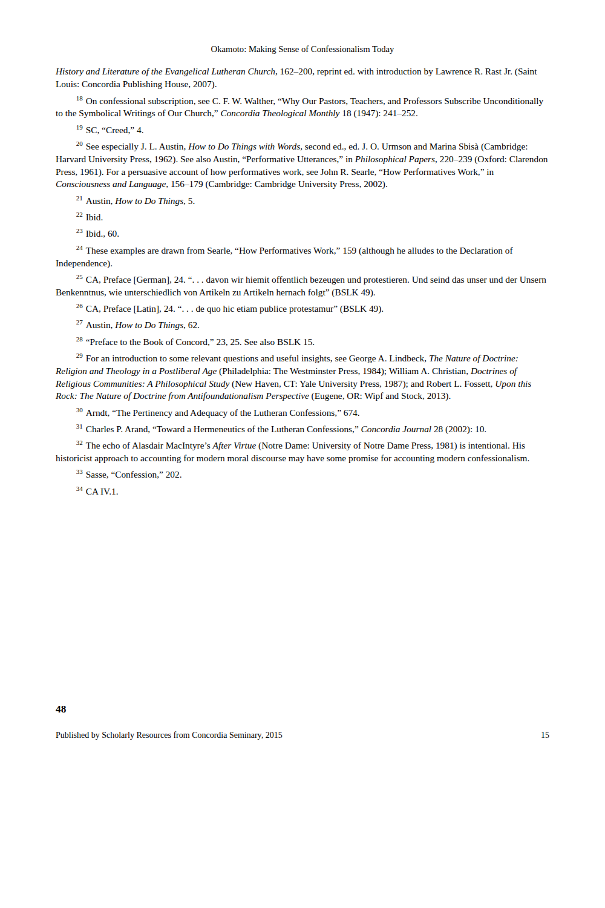Okamoto: Making Sense of Confessionalism Today
History and Literature of the Evangelical Lutheran Church, 162–200, reprint ed. with introduction by Lawrence R. Rast Jr. (Saint Louis: Concordia Publishing House, 2007).
18 On confessional subscription, see C. F. W. Walther, “Why Our Pastors, Teachers, and Professors Subscribe Unconditionally to the Symbolical Writings of Our Church,” Concordia Theological Monthly 18 (1947): 241–252.
19 SC, “Creed,” 4.
20 See especially J. L. Austin, How to Do Things with Words, second ed., ed. J. O. Urmson and Marina Sbisà (Cambridge: Harvard University Press, 1962). See also Austin, “Performative Utterances,” in Philosophical Papers, 220–239 (Oxford: Clarendon Press, 1961). For a persuasive account of how performatives work, see John R. Searle, “How Performatives Work,” in Consciousness and Language, 156–179 (Cambridge: Cambridge University Press, 2002).
21 Austin, How to Do Things, 5.
22 Ibid.
23 Ibid., 60.
24 These examples are drawn from Searle, “How Performatives Work,” 159 (although he alludes to the Declaration of Independence).
25 CA, Preface [German], 24. “. . . davon wir hiemit offentlich bezeugen und protestieren. Und seind das unser und der Unsern Benkenntnus, wie unterschiedlich von Artikeln zu Artikeln hernach folgt” (BSLK 49).
26 CA, Preface [Latin], 24. “. . . de quo hic etiam publice protestamur” (BSLK 49).
27 Austin, How to Do Things, 62.
28“Preface to the Book of Concord,” 23, 25. See also BSLK 15.
29 For an introduction to some relevant questions and useful insights, see George A. Lindbeck, The Nature of Doctrine: Religion and Theology in a Postliberal Age (Philadelphia: The Westminster Press, 1984); William A. Christian, Doctrines of Religious Communities: A Philosophical Study (New Haven, CT: Yale University Press, 1987); and Robert L. Fossett, Upon this Rock: The Nature of Doctrine from Antifoundationalism Perspective (Eugene, OR: Wipf and Stock, 2013).
30 Arndt, “The Pertinency and Adequacy of the Lutheran Confessions,” 674.
31 Charles P. Arand, “Toward a Hermeneutics of the Lutheran Confessions,” Concordia Journal 28 (2002): 10.
32 The echo of Alasdair MacIntyre’s After Virtue (Notre Dame: University of Notre Dame Press, 1981) is intentional. His historicist approach to accounting for modern moral discourse may have some promise for accounting modern confessionalism.
33 Sasse, “Confession,” 202.
34 CA IV.1.
48
Published by Scholarly Resources from Concordia Seminary, 2015 15